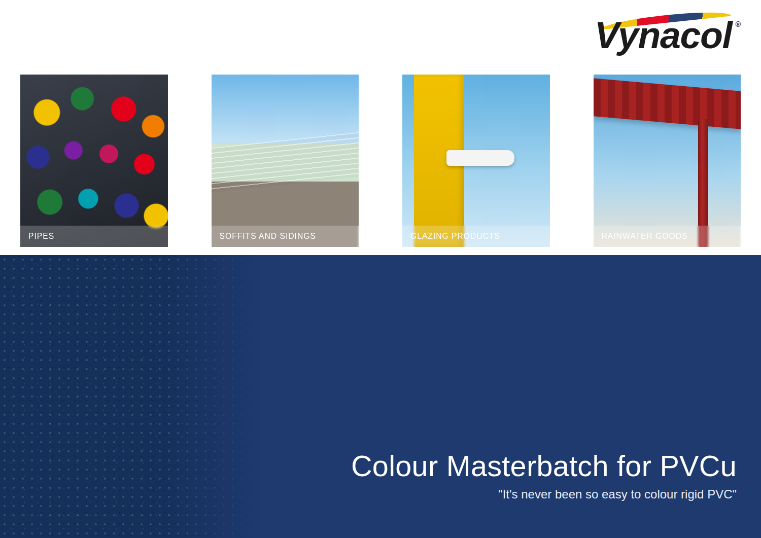Vynacol ®
Pipes
Soffits and Sidings
Glazing Products
Rainwater Goods
Colour Masterbatch for PVCu
"It's never been so easy to colour rigid PVC"